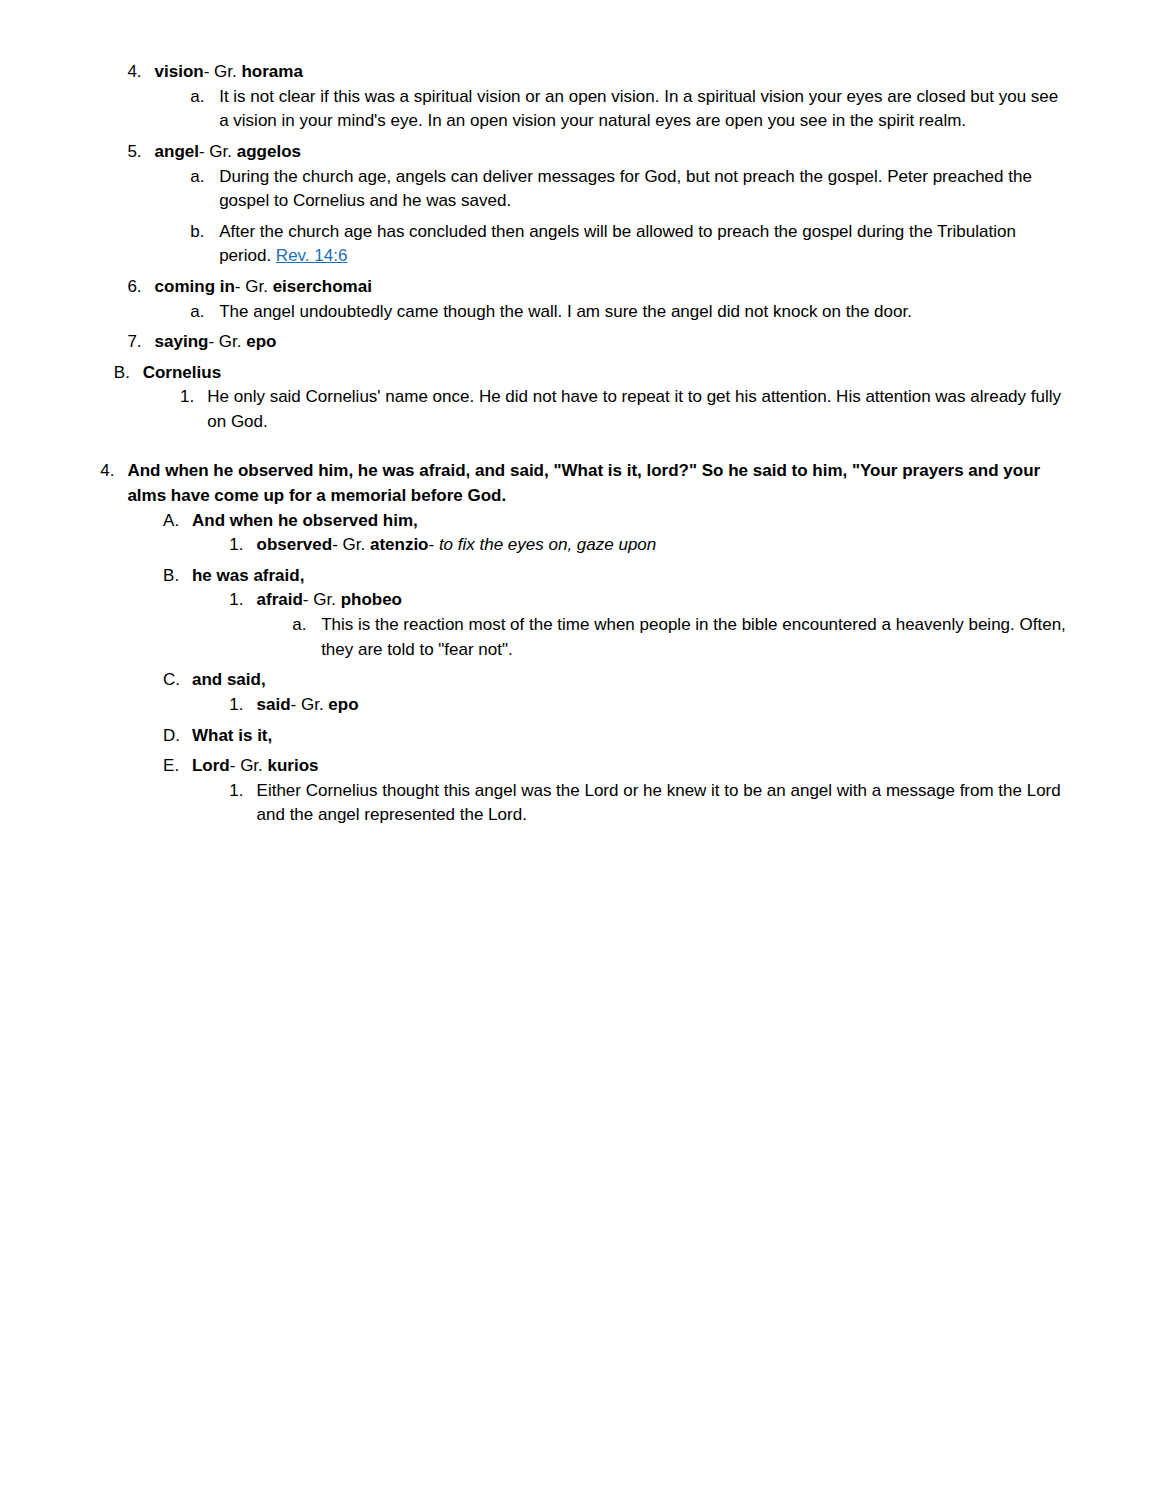4. vision- Gr. horama
a. It is not clear if this was a spiritual vision or an open vision. In a spiritual vision your eyes are closed but you see a vision in your mind's eye. In an open vision your natural eyes are open you see in the spirit realm.
5. angel- Gr. aggelos
a. During the church age, angels can deliver messages for God, but not preach the gospel. Peter preached the gospel to Cornelius and he was saved.
b. After the church age has concluded then angels will be allowed to preach the gospel during the Tribulation period. Rev. 14:6
6. coming in- Gr. eiserchomai
a. The angel undoubtedly came though the wall. I am sure the angel did not knock on the door.
7. saying- Gr. epo
B. Cornelius
1. He only said Cornelius' name once. He did not have to repeat it to get his attention. His attention was already fully on God.
4. And when he observed him, he was afraid, and said, "What is it, lord?" So he said to him, "Your prayers and your alms have come up for a memorial before God.
A. And when he observed him,
1. observed- Gr. atenzio- to fix the eyes on, gaze upon
B. he was afraid,
1. afraid- Gr. phobeo
a. This is the reaction most of the time when people in the bible encountered a heavenly being. Often, they are told to "fear not".
C. and said,
1. said- Gr. epo
D. What is it,
E. Lord- Gr. kurios
1. Either Cornelius thought this angel was the Lord or he knew it to be an angel with a message from the Lord and the angel represented the Lord.